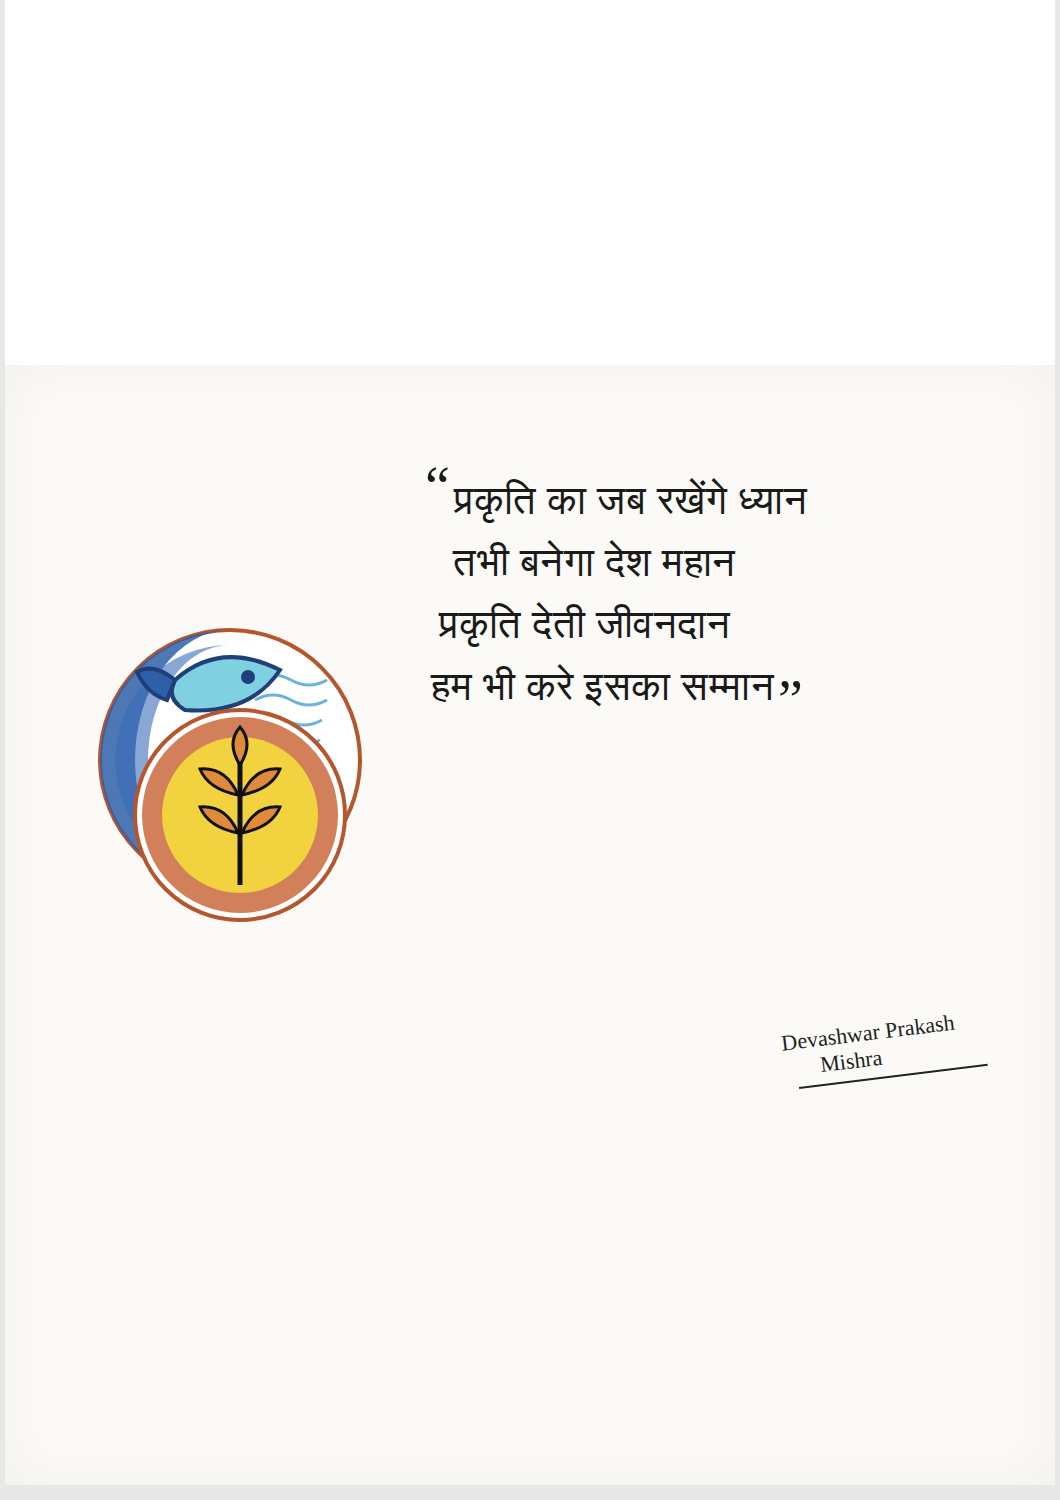“प्रकृति का जब रखेंगे ध्यान
तभी बनेगा देश महान
प्रकृति देती जीवनदान
हम भी करे इसका सम्मान”
Devashwar Prakash Mishra